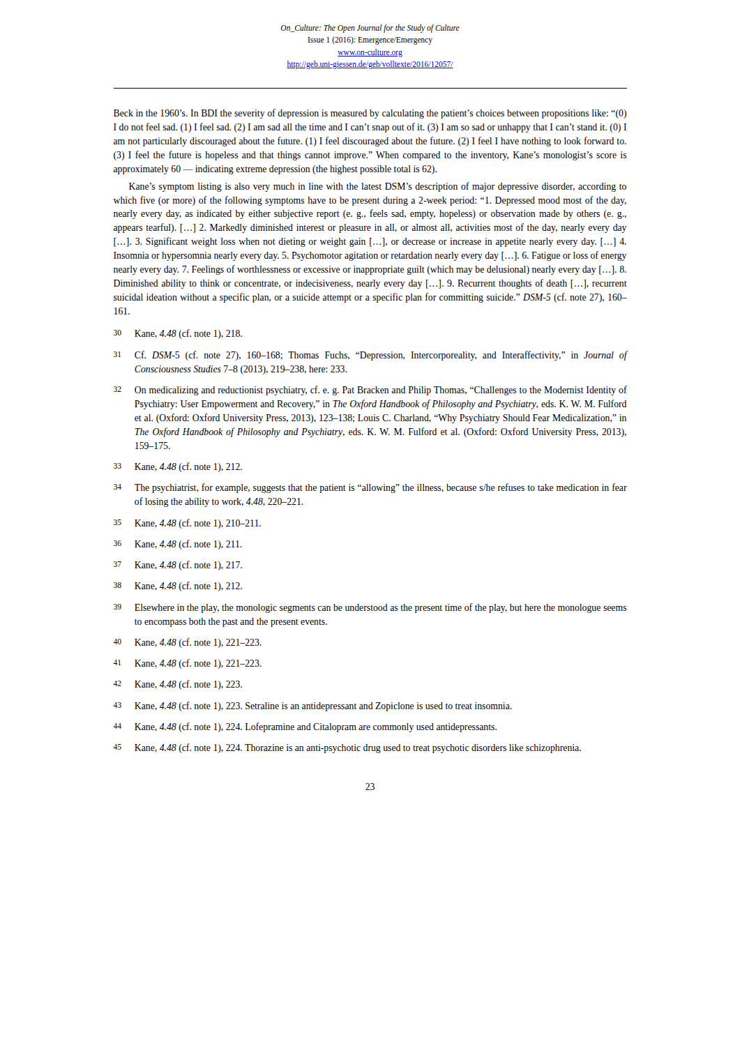On_Culture: The Open Journal for the Study of Culture
Issue 1 (2016): Emergence/Emergency
www.on-culture.org
http://geb.uni-giessen.de/geb/volltexte/2016/12057/
Beck in the 1960’s. In BDI the severity of depression is measured by calculating the patient’s choices between propositions like: “(0) I do not feel sad. (1) I feel sad. (2) I am sad all the time and I can’t snap out of it. (3) I am so sad or unhappy that I can’t stand it. (0) I am not particularly discouraged about the future. (1) I feel discouraged about the future. (2) I feel I have nothing to look forward to. (3) I feel the future is hopeless and that things cannot improve.” When compared to the inventory, Kane’s monologist’s score is approximately 60 — indicating extreme depression (the highest possible total is 62).
Kane’s symptom listing is also very much in line with the latest DSM’s description of major depressive disorder, according to which five (or more) of the following symptoms have to be present during a 2-week period: “1. Depressed mood most of the day, nearly every day, as indicated by either subjective report (e. g., feels sad, empty, hopeless) or observation made by others (e. g., appears tearful). […] 2. Markedly diminished interest or pleasure in all, or almost all, activities most of the day, nearly every day […]. 3. Significant weight loss when not dieting or weight gain […], or decrease or increase in appetite nearly every day. […] 4. Insomnia or hypersomnia nearly every day. 5. Psychomotor agitation or retardation nearly every day […]. 6. Fatigue or loss of energy nearly every day. 7. Feelings of worthlessness or excessive or inappropriate guilt (which may be delusional) nearly every day […]. 8. Diminished ability to think or concentrate, or indecisiveness, nearly every day […]. 9. Recurrent thoughts of death […], recurrent suicidal ideation without a specific plan, or a suicide attempt or a specific plan for committing suicide.” DSM-5 (cf. note 27), 160–161.
30 Kane, 4.48 (cf. note 1), 218.
31 Cf. DSM-5 (cf. note 27), 160–168; Thomas Fuchs, “Depression, Intercorporeality, and Interaffectivity,” in Journal of Consciousness Studies 7–8 (2013), 219–238, here: 233.
32 On medicalizing and reductionist psychiatry, cf. e. g. Pat Bracken and Philip Thomas, “Challenges to the Modernist Identity of Psychiatry: User Empowerment and Recovery,” in The Oxford Handbook of Philosophy and Psychiatry, eds. K. W. M. Fulford et al. (Oxford: Oxford University Press, 2013), 123–138; Louis C. Charland, “Why Psychiatry Should Fear Medicalization,” in The Oxford Handbook of Philosophy and Psychiatry, eds. K. W. M. Fulford et al. (Oxford: Oxford University Press, 2013), 159–175.
33 Kane, 4.48 (cf. note 1), 212.
34 The psychiatrist, for example, suggests that the patient is “allowing” the illness, because s/he refuses to take medication in fear of losing the ability to work, 4.48, 220–221.
35 Kane, 4.48 (cf. note 1), 210–211.
36 Kane, 4.48 (cf. note 1), 211.
37 Kane, 4.48 (cf. note 1), 217.
38 Kane, 4.48 (cf. note 1), 212.
39 Elsewhere in the play, the monologic segments can be understood as the present time of the play, but here the monologue seems to encompass both the past and the present events.
40 Kane, 4.48 (cf. note 1), 221–223.
41 Kane, 4.48 (cf. note 1), 221–223.
42 Kane, 4.48 (cf. note 1), 223.
43 Kane, 4.48 (cf. note 1), 223. Setraline is an antidepressant and Zopiclone is used to treat insomnia.
44 Kane, 4.48 (cf. note 1), 224. Lofepramine and Citalopram are commonly used antidepressants.
45 Kane, 4.48 (cf. note 1), 224. Thorazine is an anti-psychotic drug used to treat psychotic disorders like schizophrenia.
23